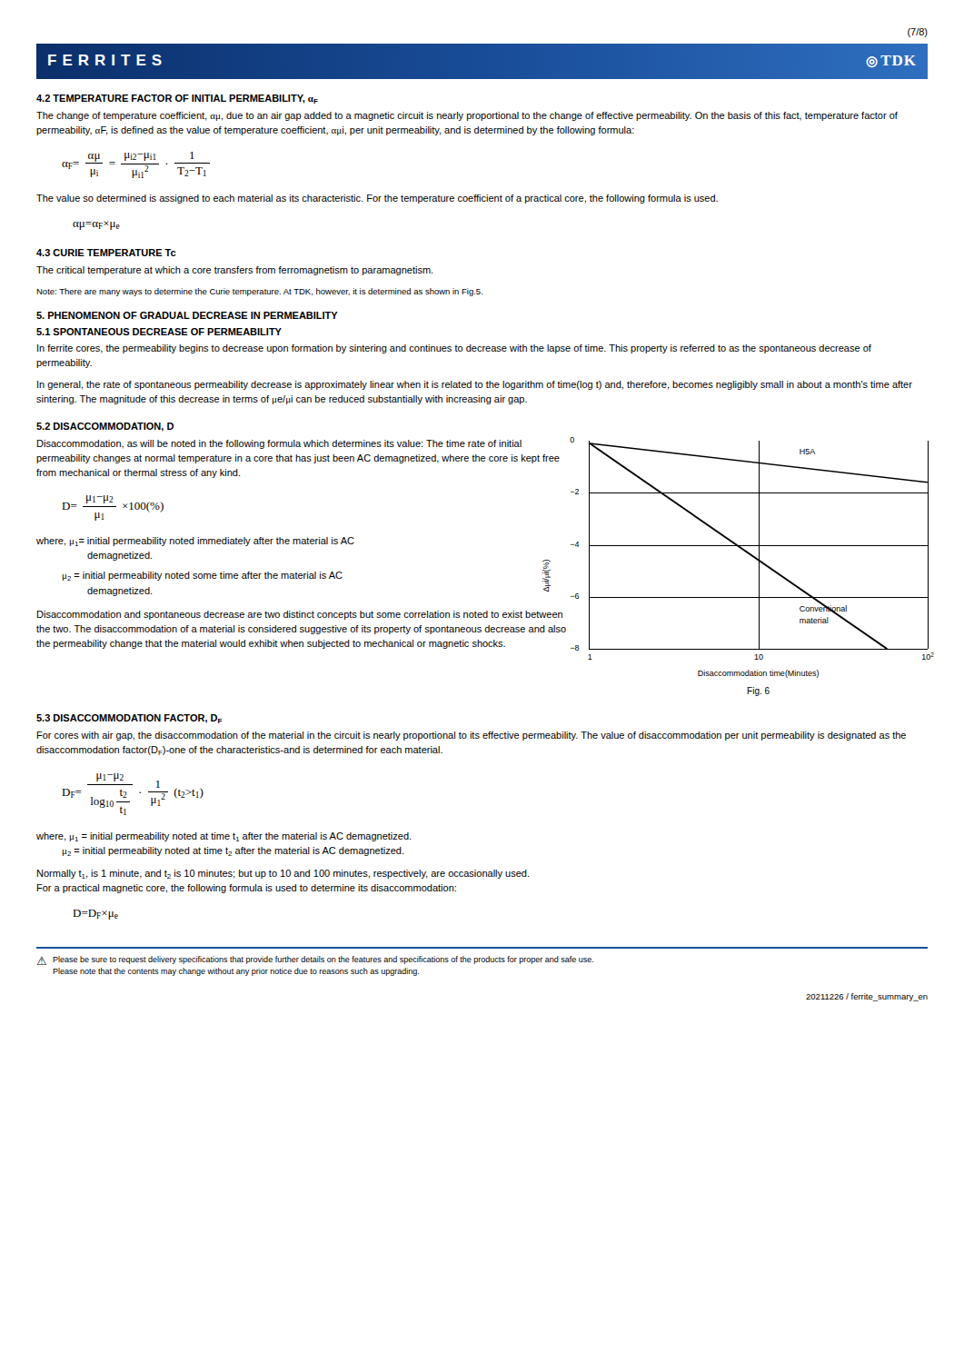(7/8)
FERRITES
◎TDK
4.2 TEMPERATURE FACTOR OF INITIAL PERMEABILITY, αF
The change of temperature coefficient, αμ, due to an air gap added to a magnetic circuit is nearly proportional to the change of effective permeability. On the basis of this fact, temperature factor of permeability, α F, is defined as the value of temperature coefficient, αμi, per unit permeability, and is determined by the following formula:
αF= αμ μi = μi2−μi1 μi12 · 1 T2−T1
The value so determined is assigned to each material as its characteristic. For the temperature coefficient of a practical core, the following formula is used.
αμ=αF×μe
4.3 CURIE TEMPERATURE Tc
The critical temperature at which a core transfers from ferromagnetism to paramagnetism.
Note: There are many ways to determine the Curie temperature. At TDK, however, it is determined as shown in Fig.5.
5. PHENOMENON OF GRADUAL DECREASE IN PERMEABILITY
5.1 SPONTANEOUS DECREASE OF PERMEABILITY
In ferrite cores, the permeability begins to decrease upon formation by sintering and continues to decrease with the lapse of time. This property is referred to as the spontaneous decrease of permeability.
In general, the rate of spontaneous permeability decrease is approximately linear when it is related to the logarithm of time(log t) and, therefore, becomes negligibly small in about a month's time after sintering. The magnitude of this decrease in terms of μe/μi can be reduced substantially with increasing air gap.
5.2 DISACCOMMODATION, D
Disaccommodation, as will be noted in the following formula which determines its value: The time rate of initial permeability changes at normal temperature in a core that has just been AC demagnetized, where the core is kept free from mechanical or thermal stress of any kind.
D= μ1−μ2 μ1 ×100(%)
where, μ1= initial permeability noted immediately after the material is AC
demagnetized.
μ2 = initial permeability noted some time after the material is AC
demagnetized.
Disaccommodation and spontaneous decrease are two distinct concepts but some correlation is noted to exist between the two. The disaccommodation of a material is considered suggestive of its property of spontaneous decrease and also the permeability change that the material would exhibit when subjected to mechanical or magnetic shocks.
Δμi/μi(%)
0
−2
−4
−6
−8
1
10
102
H5A
Conventional
material
Disaccommodation time(Minutes)
Fig. 6
5.3 DISACCOMMODATION FACTOR, DF
For cores with air gap, the disaccommodation of the material in the circuit is nearly proportional to its effective permeability. The value of disaccommodation per unit permeability is designated as the disaccommodation factor(DF)-one of the characteristics-and is determined for each material.
DF= μ1−μ2 log10 t2 t1 · 1 μ12 (t2>t1)
where, μ1 = initial permeability noted at time t1 after the material is AC demagnetized.
μ2 = initial permeability noted at time t2 after the material is AC demagnetized.
Normally t1, is 1 minute, and t2 is 10 minutes; but up to 10 and 100 minutes, respectively, are occasionally used.
For a practical magnetic core, the following formula is used to determine its disaccommodation:
D=DF×μe
⚠
Please be sure to request delivery specifications that provide further details on the features and specifications of the products for proper and safe use.
Please note that the contents may change without any prior notice due to reasons such as upgrading.
20211226 / ferrite_summary_en